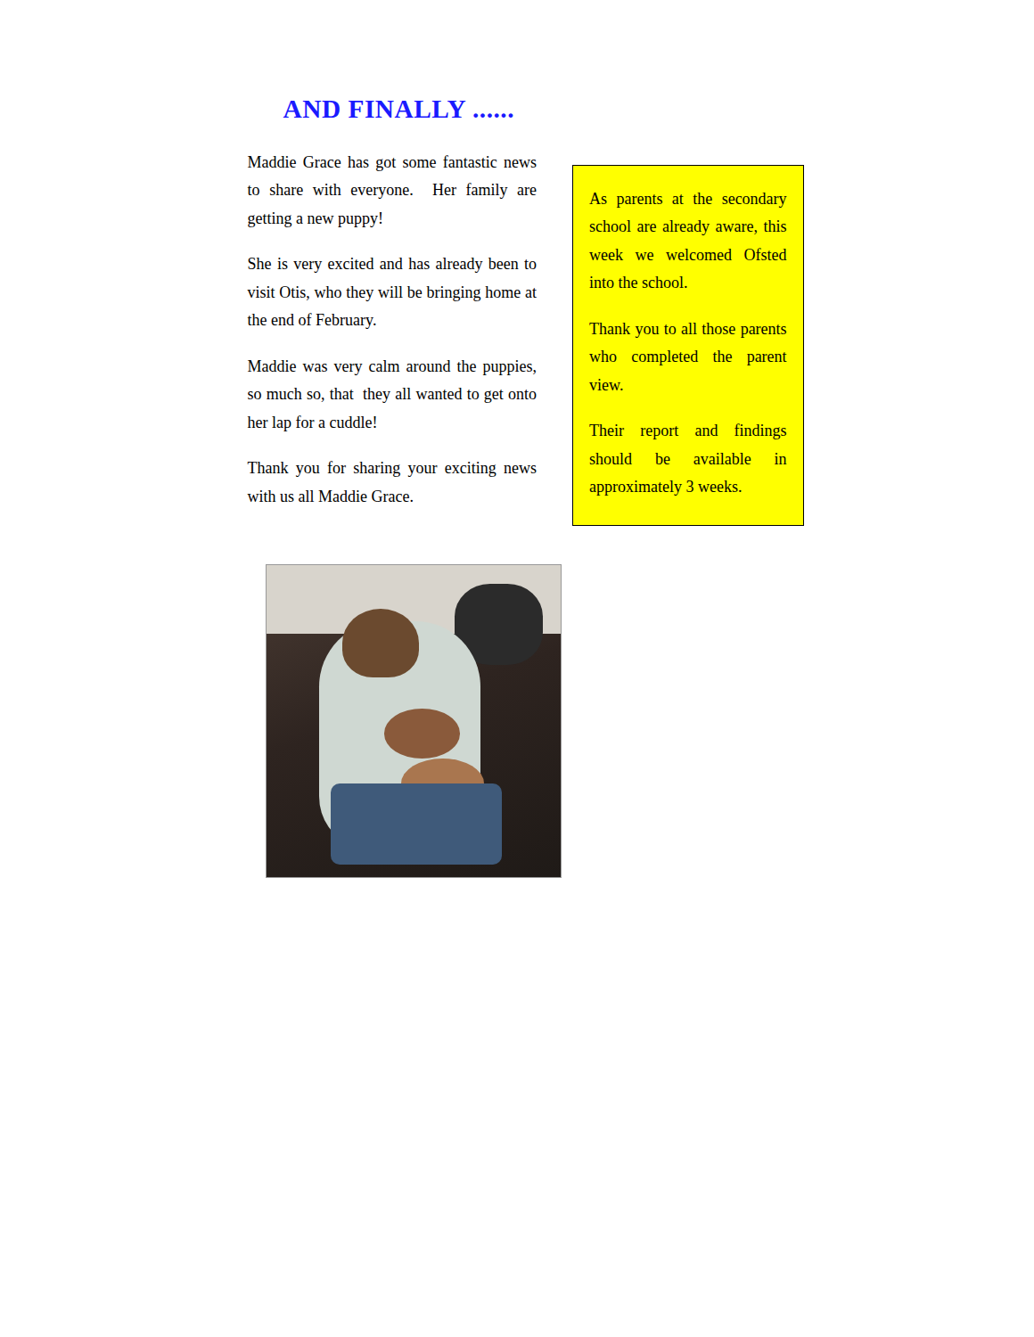AND FINALLY ......
Maddie Grace has got some fantastic news to share with everyone. Her family are getting a new puppy!
She is very excited and has already been to visit Otis, who they will be bringing home at the end of February.
Maddie was very calm around the puppies, so much so, that they all wanted to get onto her lap for a cuddle!
Thank you for sharing your exciting news with us all Maddie Grace.
As parents at the secondary school are already aware, this week we welcomed Ofsted into the school.
Thank you to all those parents who completed the parent view.
Their report and findings should be available in approximately 3 weeks.